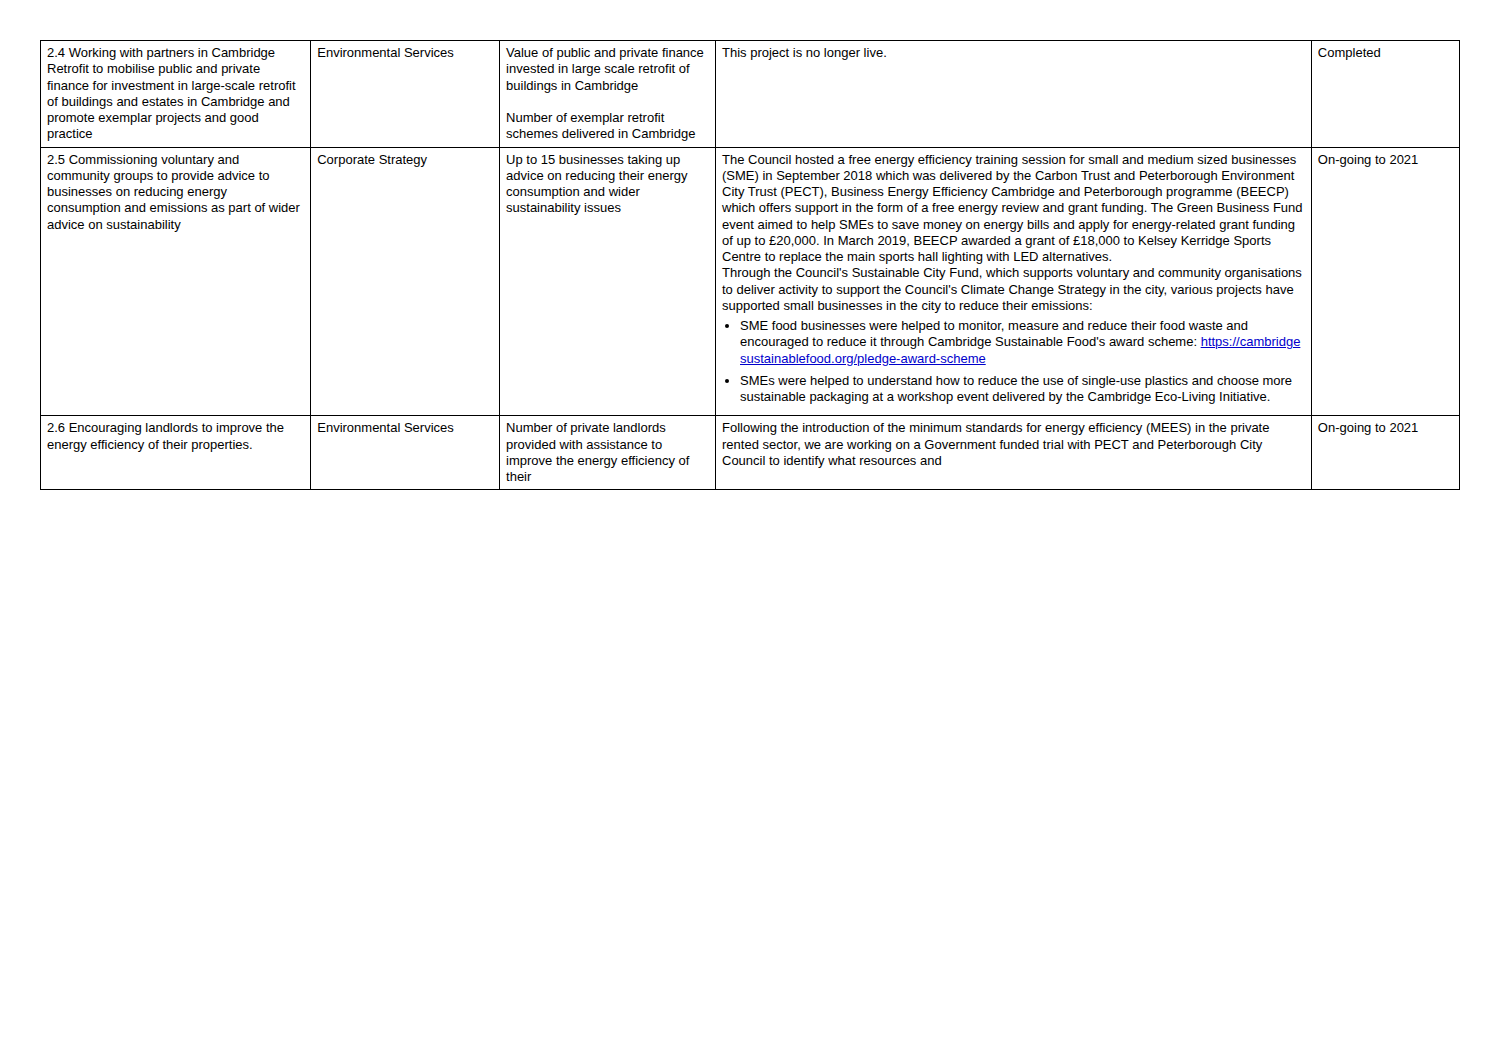| 2.4 Working with partners in Cambridge Retrofit to mobilise public and private finance for investment in large-scale retrofit of buildings and estates in Cambridge and promote exemplar projects and good practice | Environmental Services | Value of public and private finance invested in large scale retrofit of buildings in Cambridge Number of exemplar retrofit schemes delivered in Cambridge | This project is no longer live. | Completed |
| 2.5 Commissioning voluntary and community groups to provide advice to businesses on reducing energy consumption and emissions as part of wider advice on sustainability | Corporate Strategy | Up to 15 businesses taking up advice on reducing their energy consumption and wider sustainability issues | The Council hosted a free energy efficiency training session for small and medium sized businesses (SME) in September 2018 which was delivered by the Carbon Trust and Peterborough Environment City Trust (PECT), Business Energy Efficiency Cambridge and Peterborough programme (BEECP) which offers support in the form of a free energy review and grant funding. The Green Business Fund event aimed to help SMEs to save money on energy bills and apply for energy-related grant funding of up to £20,000. In March 2019, BEECP awarded a grant of £18,000 to Kelsey Kerridge Sports Centre to replace the main sports hall lighting with LED alternatives. Through the Council's Sustainable City Fund, which supports voluntary and community organisations to deliver activity to support the Council's Climate Change Strategy in the city, various projects have supported small businesses in the city to reduce their emissions: SME food businesses were helped to monitor, measure and reduce their food waste and encouraged to reduce it through Cambridge Sustainable Food's award scheme: https://cambridgesustainablefood.org/pledge-award-scheme SMEs were helped to understand how to reduce the use of single-use plastics and choose more sustainable packaging at a workshop event delivered by the Cambridge Eco-Living Initiative. | On-going to 2021 |
| 2.6 Encouraging landlords to improve the energy efficiency of their properties. | Environmental Services | Number of private landlords provided with assistance to improve the energy efficiency of their | Following the introduction of the minimum standards for energy efficiency (MEES) in the private rented sector, we are working on a Government funded trial with PECT and Peterborough City Council to identify what resources and | On-going to 2021 |